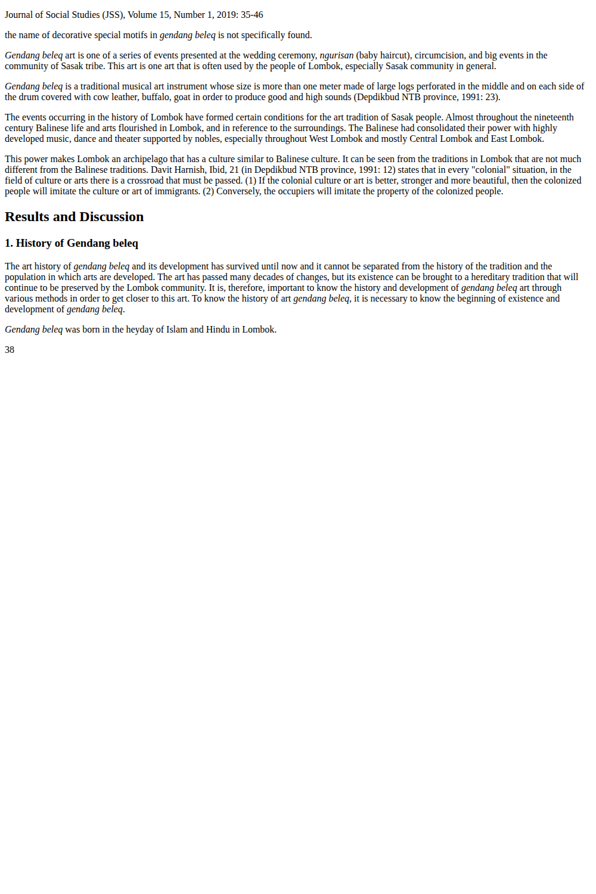Journal of Social Studies (JSS), Volume 15, Number 1, 2019: 35-46
the name of decorative special motifs in gendang beleq is not specifically found.
Gendang beleq art is one of a series of events presented at the wedding ceremony, ngurisan (baby haircut), circumcision, and big events in the community of Sasak tribe. This art is one art that is often used by the people of Lombok, especially Sasak community in general.
Gendang beleq is a traditional musical art instrument whose size is more than one meter made of large logs perforated in the middle and on each side of the drum covered with cow leather, buffalo, goat in order to produce good and high sounds (Depdikbud NTB province, 1991: 23).
The events occurring in the history of Lombok have formed certain conditions for the art tradition of Sasak people. Almost throughout the nineteenth century Balinese life and arts flourished in Lombok, and in reference to the surroundings. The Balinese had consolidated their power with highly developed music, dance and theater supported by nobles, especially throughout West Lombok and mostly Central Lombok and East Lombok.
This power makes Lombok an archipelago that has a culture similar to Balinese culture. It can be seen from the traditions in Lombok that are not much different from the Balinese traditions. Davit Harnish, Ibid, 21 (in Depdikbud NTB province, 1991: 12) states that in every "colonial" situation, in the field of culture or arts there is a crossroad that must be passed. (1) If the colonial culture or art is better, stronger and more beautiful, then the colonized people will imitate the culture or art of immigrants. (2) Conversely, the occupiers will imitate the property of the colonized people.
Results and Discussion
1. History of Gendang beleq
The art history of gendang beleq and its development has survived until now and it cannot be separated from the history of the tradition and the population in which arts are developed. The art has passed many decades of changes, but its existence can be brought to a hereditary tradition that will continue to be preserved by the Lombok community. It is, therefore, important to know the history and development of gendang beleq art through various methods in order to get closer to this art. To know the history of art gendang beleq, it is necessary to know the beginning of existence and development of gendang beleq.
Gendang beleq was born in the heyday of Islam and Hindu in Lombok.
38